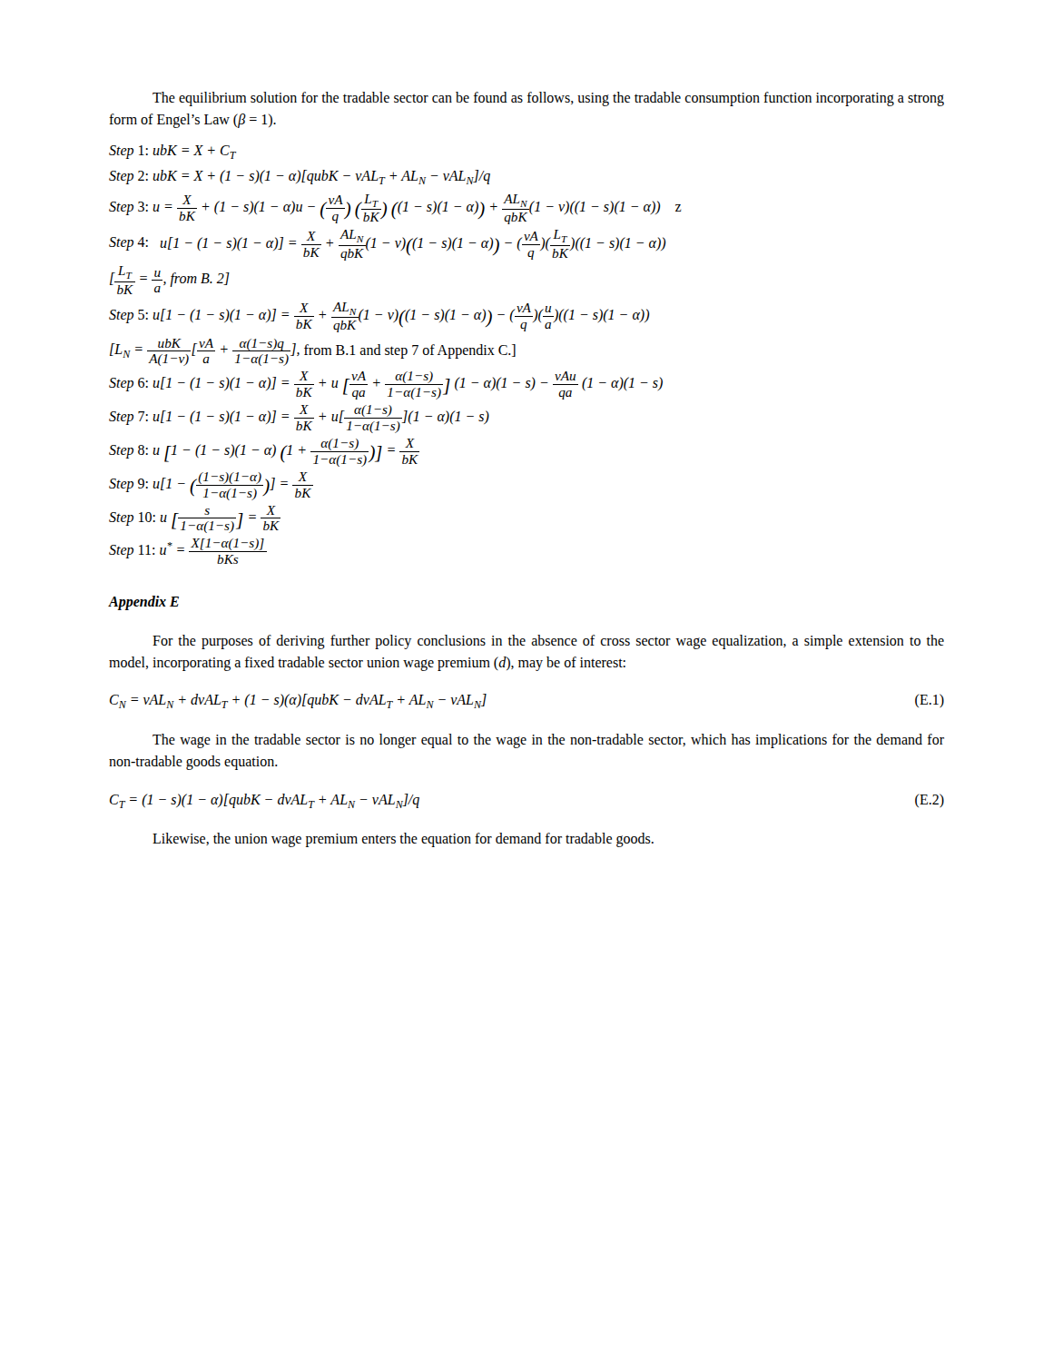The equilibrium solution for the tradable sector can be found as follows, using the tradable consumption function incorporating a strong form of Engel’s Law (β = 1).
Step 1: ubK = X + CT
Step 2: ubK = X + (1 − s)(1 − α)[qubK − vALT + ALN − vALN]/q
Step 3: u = XbK + (1 − s)(1 − α)u − (vA q) (LT bK) ((1 − s)(1 − α)) + ALN qbK(1 − v)((1 − s)(1 − α)) z
Step 4: u[1 − (1 − s)(1 − α)] = XbK + ALN qbK(1 − v)((1 − s)(1 − α)) − (vA q)(LT bK)((1 − s)(1 − α))
[LT bK = ua, from B. 2]
Step 5: u[1 − (1 − s)(1 − α)] = XbK + ALN qbK(1 − v)((1 − s)(1 − α)) − (vA q)(ua)((1 − s)(1 − α))
[LN = ubK A(1−v)[vA a + α(1−s)q 1−α(1−s)], from B.1 and step 7 of Appendix C.]
Step 6: u[1 − (1 − s)(1 − α)] = XbK + u [vA qa + α(1−s) 1−α(1−s)] (1 − α)(1 − s) − vAu qa (1 − α)(1 − s)
Step 7: u[1 − (1 − s)(1 − α)] = XbK + u[α(1−s) 1−α(1−s)](1 − α)(1 − s)
Step 8: u [1 − (1 − s)(1 − α) (1 + α(1−s) 1−α(1−s))] = XbK
Step 9: u[1 − ((1−s)(1−α) 1−α(1−s))] = XbK
Step 10: u [s 1−α(1−s)] = XbK
Step 11: u* = X[1−α(1−s)] bKs
Appendix E
For the purposes of deriving further policy conclusions in the absence of cross sector wage equalization, a simple extension to the model, incorporating a fixed tradable sector union wage premium (d), may be of interest:
CN = vALN + dvALT + (1 − s)(α)[qubK − dvALT + ALN − vALN] (E.1)
The wage in the tradable sector is no longer equal to the wage in the non-tradable sector, which has implications for the demand for non-tradable goods equation.
CT = (1 − s)(1 − α)[qubK − dvALT + ALN − vALN]/q (E.2)
Likewise, the union wage premium enters the equation for demand for tradable goods.